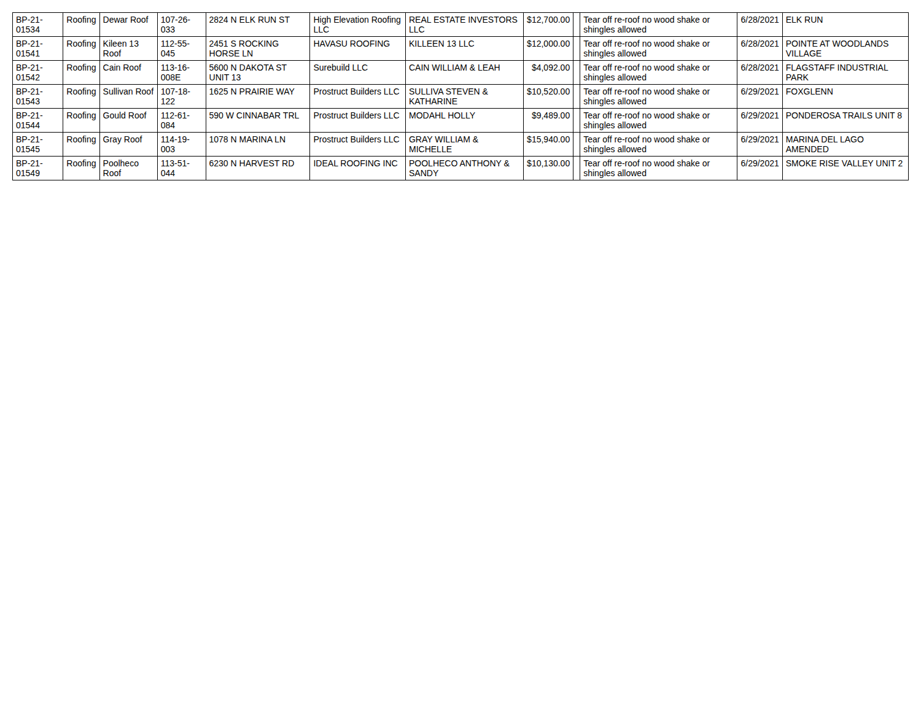| BP-21-01534 | Roofing | Dewar Roof | 107-26-033 | 2824 N ELK RUN ST | High Elevation Roofing LLC | REAL ESTATE INVESTORS LLC | $12,700.00 | | Tear off re-roof no wood shake or shingles allowed | 6/28/2021 | ELK RUN |
| BP-21-01541 | Roofing | Kileen 13 Roof | 112-55-045 | 2451 S ROCKING HORSE LN | HAVASU ROOFING | KILLEEN 13 LLC | $12,000.00 | | Tear off re-roof no wood shake or shingles allowed | 6/28/2021 | POINTE AT WOODLANDS VILLAGE |
| BP-21-01542 | Roofing | Cain Roof | 113-16-008E | 5600 N DAKOTA ST UNIT 13 | Surebuild LLC | CAIN WILLIAM & LEAH | $4,092.00 | | Tear off re-roof no wood shake or shingles allowed | 6/28/2021 | FLAGSTAFF INDUSTRIAL PARK |
| BP-21-01543 | Roofing | Sullivan Roof | 107-18-122 | 1625 N PRAIRIE WAY | Prostruct Builders LLC | SULLIVA STEVEN & KATHARINE | $10,520.00 | | Tear off re-roof no wood shake or shingles allowed | 6/29/2021 | FOXGLENN |
| BP-21-01544 | Roofing | Gould Roof | 112-61-084 | 590 W CINNABAR TRL | Prostruct Builders LLC | MODAHL HOLLY | $9,489.00 | | Tear off re-roof no wood shake or shingles allowed | 6/29/2021 | PONDEROSA TRAILS UNIT 8 |
| BP-21-01545 | Roofing | Gray Roof | 114-19-003 | 1078 N MARINA LN | Prostruct Builders LLC | GRAY WILLIAM & MICHELLE | $15,940.00 | | Tear off re-roof no wood shake or shingles allowed | 6/29/2021 | MARINA DEL LAGO AMENDED |
| BP-21-01549 | Roofing | Poolheco Roof | 113-51-044 | 6230 N HARVEST RD | IDEAL ROOFING INC | POOLHECO ANTHONY & SANDY | $10,130.00 | | Tear off re-roof no wood shake or shingles allowed | 6/29/2021 | SMOKE RISE VALLEY UNIT 2 |